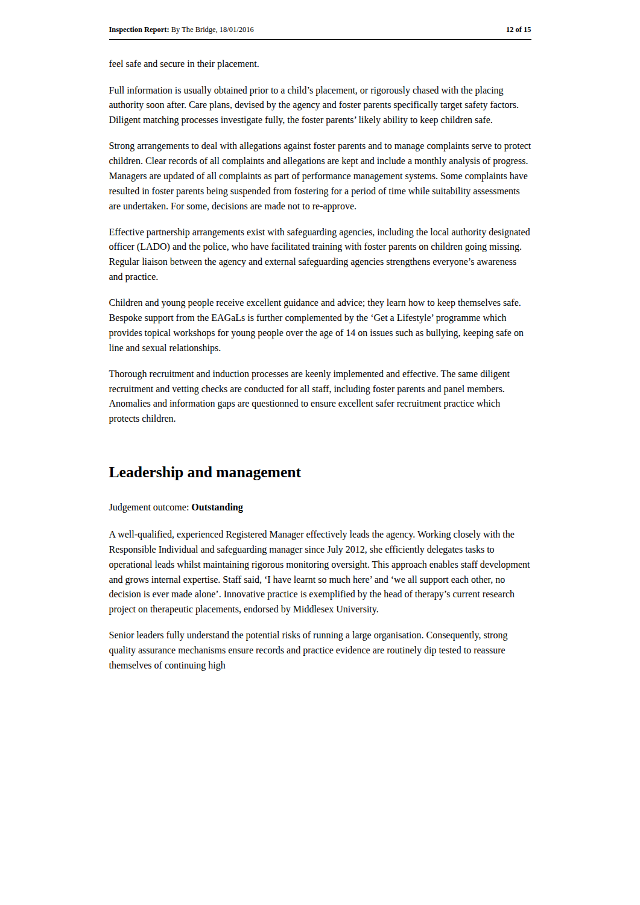Inspection Report: By The Bridge, 18/01/2016 12 of 15
feel safe and secure in their placement.
Full information is usually obtained prior to a child’s placement, or rigorously chased with the placing authority soon after. Care plans, devised by the agency and foster parents specifically target safety factors. Diligent matching processes investigate fully, the foster parents’ likely ability to keep children safe.
Strong arrangements to deal with allegations against foster parents and to manage complaints serve to protect children. Clear records of all complaints and allegations are kept and include a monthly analysis of progress. Managers are updated of all complaints as part of performance management systems. Some complaints have resulted in foster parents being suspended from fostering for a period of time while suitability assessments are undertaken. For some, decisions are made not to re-approve.
Effective partnership arrangements exist with safeguarding agencies, including the local authority designated officer (LADO) and the police, who have facilitated training with foster parents on children going missing. Regular liaison between the agency and external safeguarding agencies strengthens everyone’s awareness and practice.
Children and young people receive excellent guidance and advice; they learn how to keep themselves safe. Bespoke support from the EAGaLs is further complemented by the ‘Get a Lifestyle’ programme which provides topical workshops for young people over the age of 14 on issues such as bullying, keeping safe on line and sexual relationships.
Thorough recruitment and induction processes are keenly implemented and effective. The same diligent recruitment and vetting checks are conducted for all staff, including foster parents and panel members. Anomalies and information gaps are questionned to ensure excellent safer recruitment practice which protects children.
Leadership and management
Judgement outcome: Outstanding
A well-qualified, experienced Registered Manager effectively leads the agency. Working closely with the Responsible Individual and safeguarding manager since July 2012, she efficiently delegates tasks to operational leads whilst maintaining rigorous monitoring oversight. This approach enables staff development and grows internal expertise. Staff said, ‘I have learnt so much here’ and ‘we all support each other, no decision is ever made alone’. Innovative practice is exemplified by the head of therapy’s current research project on therapeutic placements, endorsed by Middlesex University.
Senior leaders fully understand the potential risks of running a large organisation. Consequently, strong quality assurance mechanisms ensure records and practice evidence are routinely dip tested to reassure themselves of continuing high